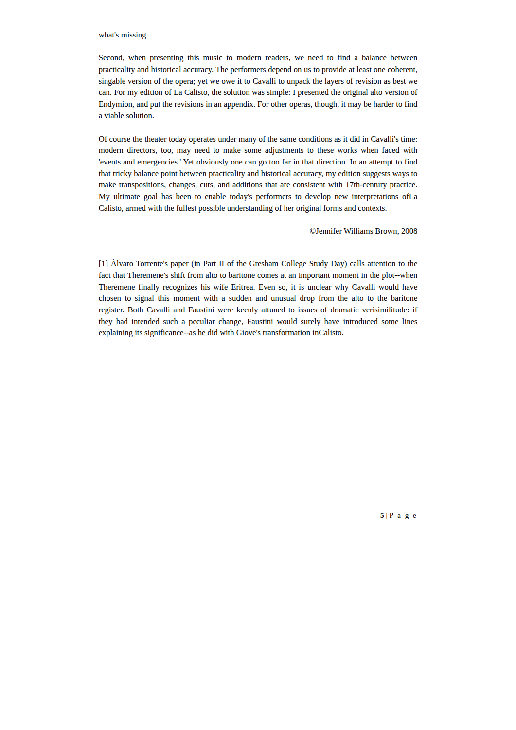what's missing.
Second, when presenting this music to modern readers, we need to find a balance between practicality and historical accuracy. The performers depend on us to provide at least one coherent, singable version of the opera; yet we owe it to Cavalli to unpack the layers of revision as best we can. For my edition of La Calisto, the solution was simple: I presented the original alto version of Endymion, and put the revisions in an appendix. For other operas, though, it may be harder to find a viable solution.
Of course the theater today operates under many of the same conditions as it did in Cavalli's time: modern directors, too, may need to make some adjustments to these works when faced with 'events and emergencies.' Yet obviously one can go too far in that direction. In an attempt to find that tricky balance point between practicality and historical accuracy, my edition suggests ways to make transpositions, changes, cuts, and additions that are consistent with 17th-century practice. My ultimate goal has been to enable today's performers to develop new interpretations ofLa Calisto, armed with the fullest possible understanding of her original forms and contexts.
©Jennifer Williams Brown, 2008
[1] Àlvaro Torrente's paper (in Part II of the Gresham College Study Day) calls attention to the fact that Theremene's shift from alto to baritone comes at an important moment in the plot--when Theremene finally recognizes his wife Eritrea. Even so, it is unclear why Cavalli would have chosen to signal this moment with a sudden and unusual drop from the alto to the baritone register. Both Cavalli and Faustini were keenly attuned to issues of dramatic verisimilitude: if they had intended such a peculiar change, Faustini would surely have introduced some lines explaining its significance--as he did with Giove's transformation inCalisto.
5 | P a g e